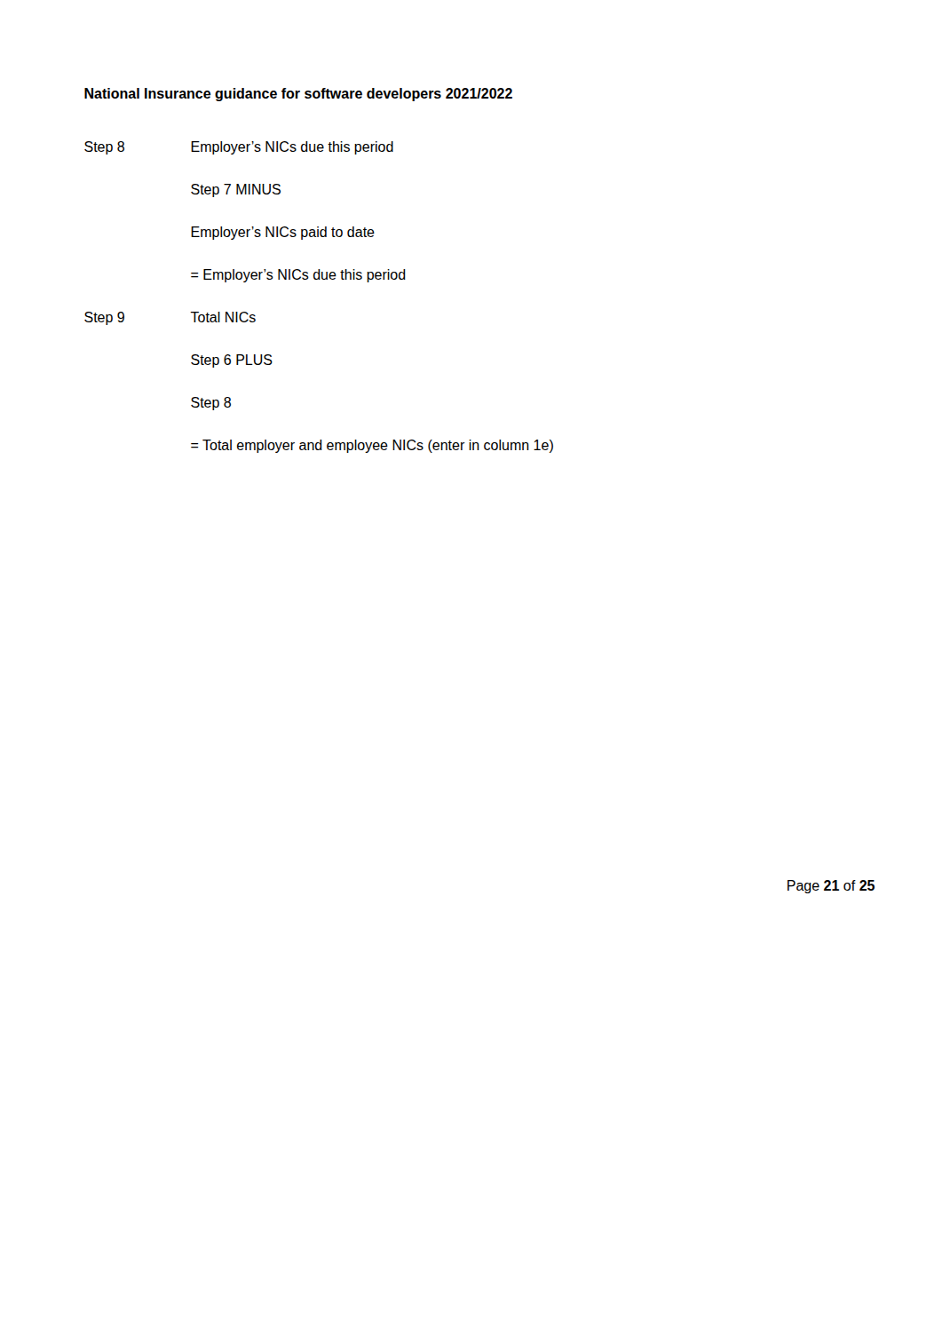National Insurance guidance for software developers 2021/2022
Step 8
Employer’s NICs due this period
Step 7 MINUS
Employer’s NICs paid to date
= Employer’s NICs due this period
Step 9
Total NICs
Step 6 PLUS
Step 8
= Total employer and employee NICs (enter in column 1e)
Page 21 of 25